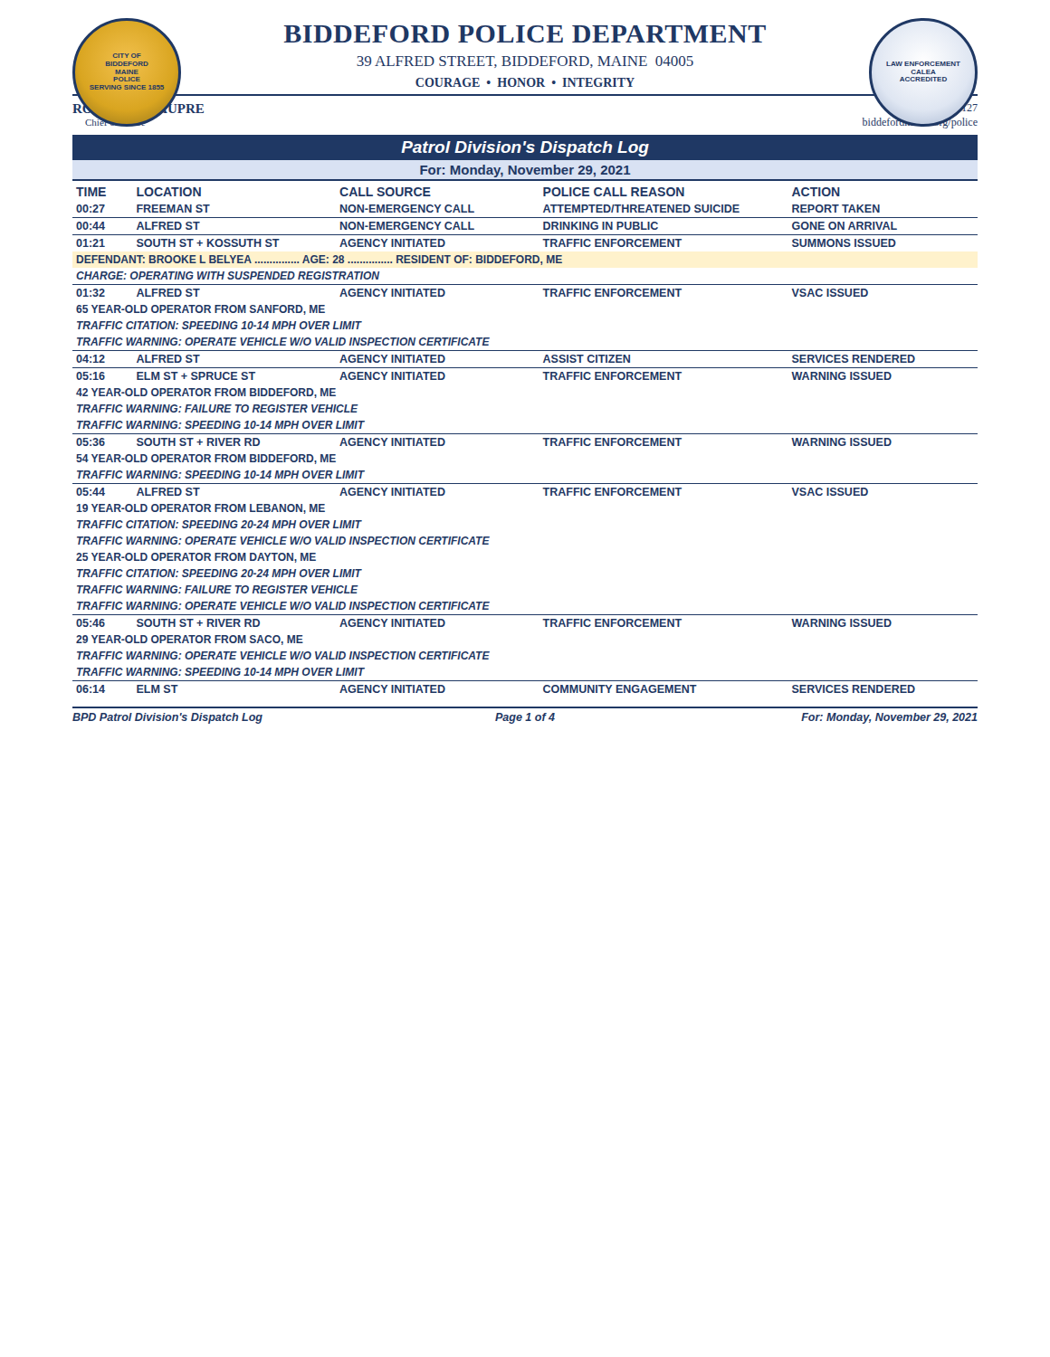CITY OF
BIDDEFORD
MAINE
POLICE
SERVING SINCE 1855
LAW ENFORCEMENT
CALEA
ACCREDITED
BIDDEFORD POLICE DEPARTMENT
39 ALFRED STREET, BIDDEFORD, MAINE 04005
COURAGE • HONOR • INTEGRITY
ROGER P. BEAUPRE
Chief of Police
(207) 282-5127
biddefordmaine.org/police
Patrol Division's Dispatch Log
For: Monday, November 29, 2021
| TIME | LOCATION | CALL SOURCE | POLICE CALL REASON | ACTION |
| --- | --- | --- | --- | --- |
| 00:27 | FREEMAN ST | NON-EMERGENCY CALL | ATTEMPTED/THREATENED SUICIDE | REPORT TAKEN |
| 00:44 | ALFRED ST | NON-EMERGENCY CALL | DRINKING IN PUBLIC | GONE ON ARRIVAL |
| 01:21 | SOUTH ST + KOSSUTH ST | AGENCY INITIATED | TRAFFIC ENFORCEMENT | SUMMONS ISSUED |
| DEFENDANT: BROOKE L BELYEA ............... AGE: 28 ............... RESIDENT OF: BIDDEFORD, ME |
| CHARGE: OPERATING WITH SUSPENDED REGISTRATION |
| 01:32 | ALFRED ST | AGENCY INITIATED | TRAFFIC ENFORCEMENT | VSAC ISSUED |
| 65 YEAR-OLD OPERATOR FROM SANFORD, ME |
| TRAFFIC CITATION: SPEEDING 10-14 MPH OVER LIMIT |
| TRAFFIC WARNING: OPERATE VEHICLE W/O VALID INSPECTION CERTIFICATE |
| 04:12 | ALFRED ST | AGENCY INITIATED | ASSIST CITIZEN | SERVICES RENDERED |
| 05:16 | ELM ST + SPRUCE ST | AGENCY INITIATED | TRAFFIC ENFORCEMENT | WARNING ISSUED |
| 42 YEAR-OLD OPERATOR FROM BIDDEFORD, ME |
| TRAFFIC WARNING: FAILURE TO REGISTER VEHICLE |
| TRAFFIC WARNING: SPEEDING 10-14 MPH OVER LIMIT |
| 05:36 | SOUTH ST + RIVER RD | AGENCY INITIATED | TRAFFIC ENFORCEMENT | WARNING ISSUED |
| 54 YEAR-OLD OPERATOR FROM BIDDEFORD, ME |
| TRAFFIC WARNING: SPEEDING 10-14 MPH OVER LIMIT |
| 05:44 | ALFRED ST | AGENCY INITIATED | TRAFFIC ENFORCEMENT | VSAC ISSUED |
| 19 YEAR-OLD OPERATOR FROM LEBANON, ME |
| TRAFFIC CITATION: SPEEDING 20-24 MPH OVER LIMIT |
| TRAFFIC WARNING: OPERATE VEHICLE W/O VALID INSPECTION CERTIFICATE |
| 25 YEAR-OLD OPERATOR FROM DAYTON, ME |
| TRAFFIC CITATION: SPEEDING 20-24 MPH OVER LIMIT |
| TRAFFIC WARNING: FAILURE TO REGISTER VEHICLE |
| TRAFFIC WARNING: OPERATE VEHICLE W/O VALID INSPECTION CERTIFICATE |
| 05:46 | SOUTH ST + RIVER RD | AGENCY INITIATED | TRAFFIC ENFORCEMENT | WARNING ISSUED |
| 29 YEAR-OLD OPERATOR FROM SACO, ME |
| TRAFFIC WARNING: OPERATE VEHICLE W/O VALID INSPECTION CERTIFICATE |
| TRAFFIC WARNING: SPEEDING 10-14 MPH OVER LIMIT |
| 06:14 | ELM ST | AGENCY INITIATED | COMMUNITY ENGAGEMENT | SERVICES RENDERED |
BPD Patrol Division's Dispatch Log
Page 1 of 4
For: Monday, November 29, 2021